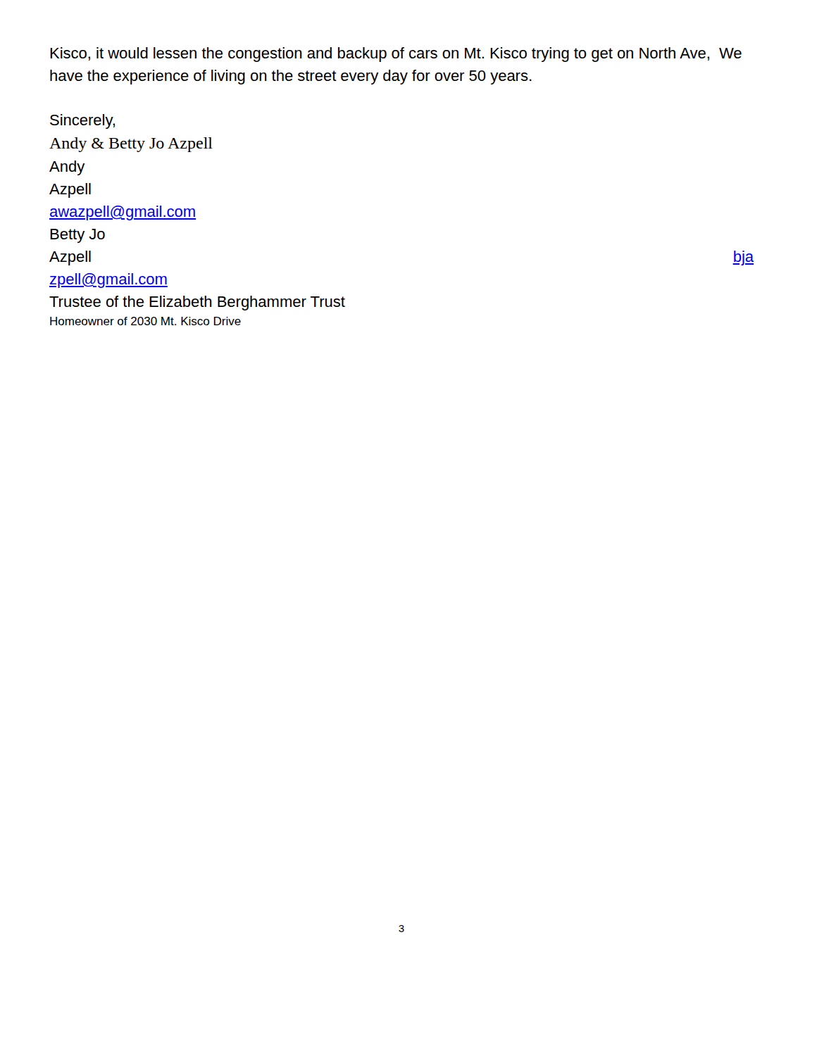Kisco, it would lessen the congestion and backup of cars on Mt. Kisco trying to get on North Ave, We have the experience of living on the street every day for over 50 years.
Sincerely,
Andy & Betty Jo Azpell
Andy
Azpell
awazpell@gmail.com
Betty Jo
Azpell bja
zpell@gmail.com
Trustee of the Elizabeth Berghammer Trust
Homeowner of 2030 Mt. Kisco Drive
3